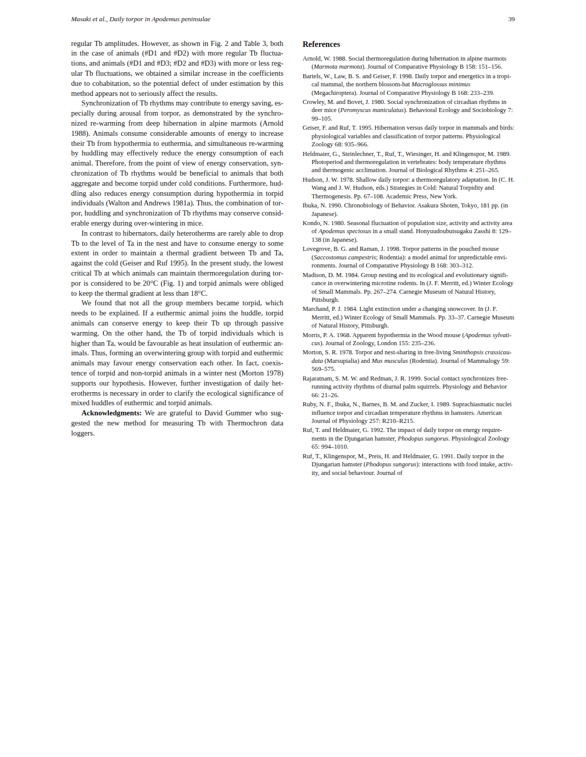Masaki et al., Daily torpor in Apodemus peninsulae 39
regular Tb amplitudes. However, as shown in Fig. 2 and Table 3, both in the case of animals (#D1 and #D2) with more regular Tb fluctuations, and animals (#D1 and #D3; #D2 and #D3) with more or less regular Tb fluctuations, we obtained a similar increase in the coefficients due to cohabitation, so the potential defect of under estimation by this method appears not to seriously affect the results.
Synchronization of Tb rhythms may contribute to energy saving, especially during arousal from torpor, as demonstrated by the synchronized re-warming from deep hibernation in alpine marmots (Arnold 1988). Animals consume considerable amounts of energy to increase their Tb from hypothermia to euthermia, and simultaneous re-warming by huddling may effectively reduce the energy consumption of each animal. Therefore, from the point of view of energy conservation, synchronization of Tb rhythms would be beneficial to animals that both aggregate and become torpid under cold conditions. Furthermore, huddling also reduces energy consumption during hypothermia in torpid individuals (Walton and Andrews 1981a). Thus, the combination of torpor, huddling and synchronization of Tb rhythms may conserve considerable energy during over-wintering in mice.
In contrast to hibernators, daily heterotherms are rarely able to drop Tb to the level of Ta in the nest and have to consume energy to some extent in order to maintain a thermal gradient between Tb and Ta, against the cold (Geiser and Ruf 1995). In the present study, the lowest critical Tb at which animals can maintain thermoregulation during torpor is considered to be 20°C (Fig. 1) and torpid animals were obliged to keep the thermal gradient at less than 18°C.
We found that not all the group members became torpid, which needs to be explained. If a euthermic animal joins the huddle, torpid animals can conserve energy to keep their Tb up through passive warming. On the other hand, the Tb of torpid individuals which is higher than Ta, would be favourable as heat insulation of euthermic animals. Thus, forming an overwintering group with torpid and euthermic animals may favour energy conservation each other. In fact, coexistence of torpid and non-torpid animals in a winter nest (Morton 1978) supports our hypothesis. However, further investigation of daily heterotherms is necessary in order to clarify the ecological significance of mixed huddles of euthermic and torpid animals.
Acknowledgments: We are grateful to David Gummer who suggested the new method for measuring Tb with Thermochron data loggers.
References
Arnold, W. 1988. Social thermoregulation during hibernation in alpine marmots (Marmota marmota). Journal of Comparative Physiology B 158: 151–156.
Bartels, W., Law, B. S. and Geiser, F. 1998. Daily torpor and energetics in a tropical mammal, the northern blossom-bat Macroglossus minimus (Megachiroptera). Journal of Comparative Physiology B 168: 233–239.
Crowley, M. and Bovet, J. 1980. Social synchronization of circadian rhythms in deer mice (Peromyscus maniculatus). Behavioral Ecology and Sociobiology 7: 99–105.
Geiser, F. and Ruf, T. 1995. Hibernation versus daily torpor in mammals and birds: physiological variables and classification of torpor patterns. Physiological Zoology 68: 935–966.
Heldmaier, G., Steinlechner, T., Ruf, T., Wiesinger, H. and Klingenspor, M. 1989. Photoperiod and thermoregulation in vertebrates: body temperature rhythms and thermogenic acclimation. Journal of Biological Rhythms 4: 251–265.
Hudson, J. W. 1978. Shallow daily torpor: a thermoregulatory adaptation. In (C. H. Wang and J. W. Hudson, eds.) Strategies in Cold: Natural Torpidity and Thermogenesis. Pp. 67–108. Academic Press, New York.
Ibuka, N. 1990. Chronobiology of Behavior. Asakura Shoten, Tokyo, 181 pp. (in Japanese).
Kondo, N. 1980. Seasonal fluctuation of population size, activity and activity area of Apodemus speciosus in a small stand. Honyuudoubutsugaku Zasshi 8: 129–138 (in Japanese).
Lovegrove, B. G. and Raman, J. 1998. Torpor patterns in the pouched mouse (Saccostomus campestris; Rodentia): a model animal for unpredictable environments. Journal of Comparative Physiology B 168: 303–312.
Madison, D. M. 1984. Group nesting and its ecological and evolutionary significance in overwintering microtine rodents. In (J. F. Merritt, ed.) Winter Ecology of Small Mammals. Pp. 267–274. Carnegie Museum of Natural History, Pittsburgh.
Marchand, P. J. 1984. Light extinction under a changing snowcover. In (J. F. Merritt, ed.) Winter Ecology of Small Mammals. Pp. 33–37. Carnegie Museum of Natural History, Pittsburgh.
Morris, P. A. 1968. Apparent hypothermia in the Wood mouse (Apodemus sylvaticus). Journal of Zoology, London 155: 235–236.
Morton, S. R. 1978. Torpor and nest-sharing in free-living Sminthopsis crassicaudata (Marsupialia) and Mus musculus (Rodentia). Journal of Mammalogy 59: 569–575.
Rajaratnam, S. M. W. and Redman, J. R. 1999. Social contact synchronizes free-running activity rhythms of diurnal palm squirrels. Physiology and Behavior 66: 21–26.
Ruby, N. F., Ibuka, N., Barnes, B. M. and Zucker, I. 1989. Suprachiasmatic nuclei influence torpor and circadian temperature rhythms in hamsters. American Journal of Physiology 257: R210–R215.
Ruf, T. and Heldmaier, G. 1992. The impact of daily torpor on energy requirements in the Djungarian hamster, Phodopus sungorus. Physiological Zoology 65: 994–1010.
Ruf, T., Klingenspor, M., Preis, H. and Heldmaier, G. 1991. Daily torpor in the Djungarian hamster (Phodopus sungorus): interactions with food intake, activity, and social behaviour. Journal of